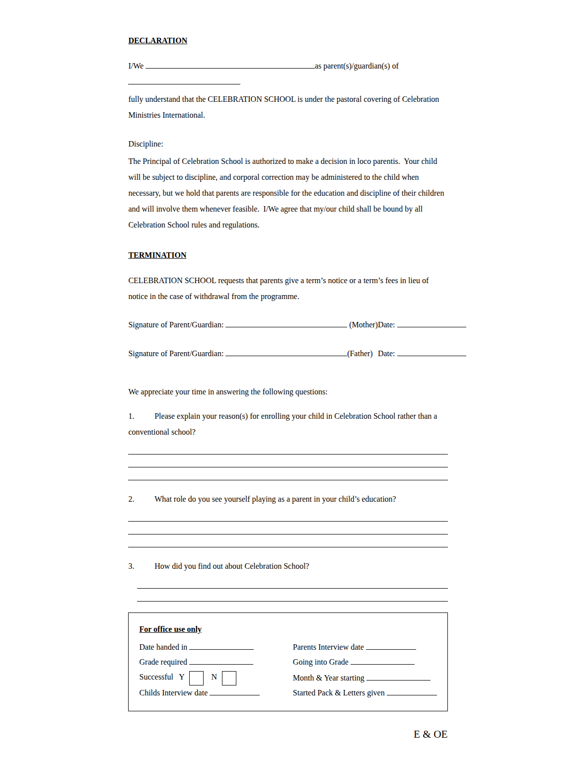DECLARATION
I/We as parent(s)/guardian(s) of
fully understand that the CELEBRATION SCHOOL is under the pastoral covering of Celebration Ministries International.
Discipline:
The Principal of Celebration School is authorized to make a decision in loco parentis. Your child will be subject to discipline, and corporal correction may be administered to the child when necessary, but we hold that parents are responsible for the education and discipline of their children and will involve them whenever feasible. I/We agree that my/our child shall be bound by all Celebration School rules and regulations.
TERMINATION
CELEBRATION SCHOOL requests that parents give a term’s notice or a term’s fees in lieu of notice in the case of withdrawal from the programme.
| Signature of Parent/Guardian: (Mother) | Date: |
| Signature of Parent/Guardian: (Father) | Date: |
We appreciate your time in answering the following questions:
1. Please explain your reason(s) for enrolling your child in Celebration School rather than a conventional school?
2. What role do you see yourself playing as a parent in your child’s education?
3. How did you find out about Celebration School?
For office use only
| Date handed in | Parents Interview date |
| Grade required | Going into Grade |
| Successful Y N | Month & Year starting |
| Childs Interview date | Started Pack & Letters given |
E & OE